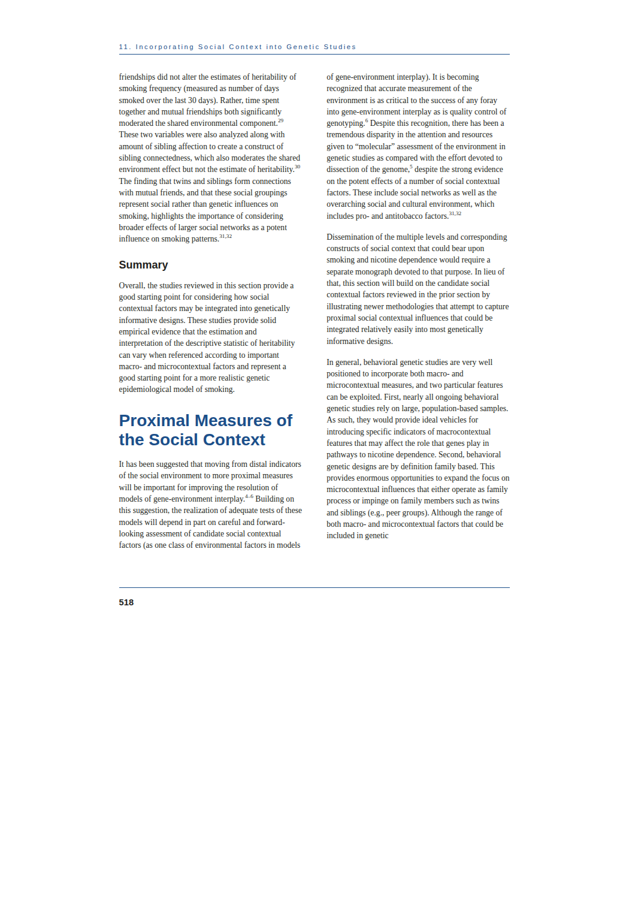11. Incorporating Social Context into Genetic Studies
friendships did not alter the estimates of heritability of smoking frequency (measured as number of days smoked over the last 30 days). Rather, time spent together and mutual friendships both significantly moderated the shared environmental component.29 These two variables were also analyzed along with amount of sibling affection to create a construct of sibling connectedness, which also moderates the shared environment effect but not the estimate of heritability.30 The finding that twins and siblings form connections with mutual friends, and that these social groupings represent social rather than genetic influences on smoking, highlights the importance of considering broader effects of larger social networks as a potent influence on smoking patterns.31,32
Summary
Overall, the studies reviewed in this section provide a good starting point for considering how social contextual factors may be integrated into genetically informative designs. These studies provide solid empirical evidence that the estimation and interpretation of the descriptive statistic of heritability can vary when referenced according to important macro- and microcontextual factors and represent a good starting point for a more realistic genetic epidemiological model of smoking.
Proximal Measures of the Social Context
It has been suggested that moving from distal indicators of the social environment to more proximal measures will be important for improving the resolution of models of gene-environment interplay.4–6 Building on this suggestion, the realization of adequate tests of these models will depend in part on careful and forward-looking assessment of candidate social contextual factors (as one class of environmental factors in models of gene-environment interplay). It is becoming recognized that accurate measurement of the environment is as critical to the success of any foray into gene-environment interplay as is quality control of genotyping.6 Despite this recognition, there has been a tremendous disparity in the attention and resources given to “molecular” assessment of the environment in genetic studies as compared with the effort devoted to dissection of the genome,5 despite the strong evidence on the potent effects of a number of social contextual factors. These include social networks as well as the overarching social and cultural environment, which includes pro- and antitobacco factors.31,32
Dissemination of the multiple levels and corresponding constructs of social context that could bear upon smoking and nicotine dependence would require a separate monograph devoted to that purpose. In lieu of that, this section will build on the candidate social contextual factors reviewed in the prior section by illustrating newer methodologies that attempt to capture proximal social contextual influences that could be integrated relatively easily into most genetically informative designs.
In general, behavioral genetic studies are very well positioned to incorporate both macro- and microcontextual measures, and two particular features can be exploited. First, nearly all ongoing behavioral genetic studies rely on large, population-based samples. As such, they would provide ideal vehicles for introducing specific indicators of macrocontextual features that may affect the role that genes play in pathways to nicotine dependence. Second, behavioral genetic designs are by definition family based. This provides enormous opportunities to expand the focus on microcontextual influences that either operate as family process or impinge on family members such as twins and siblings (e.g., peer groups). Although the range of both macro- and microcontextual factors that could be included in genetic
518